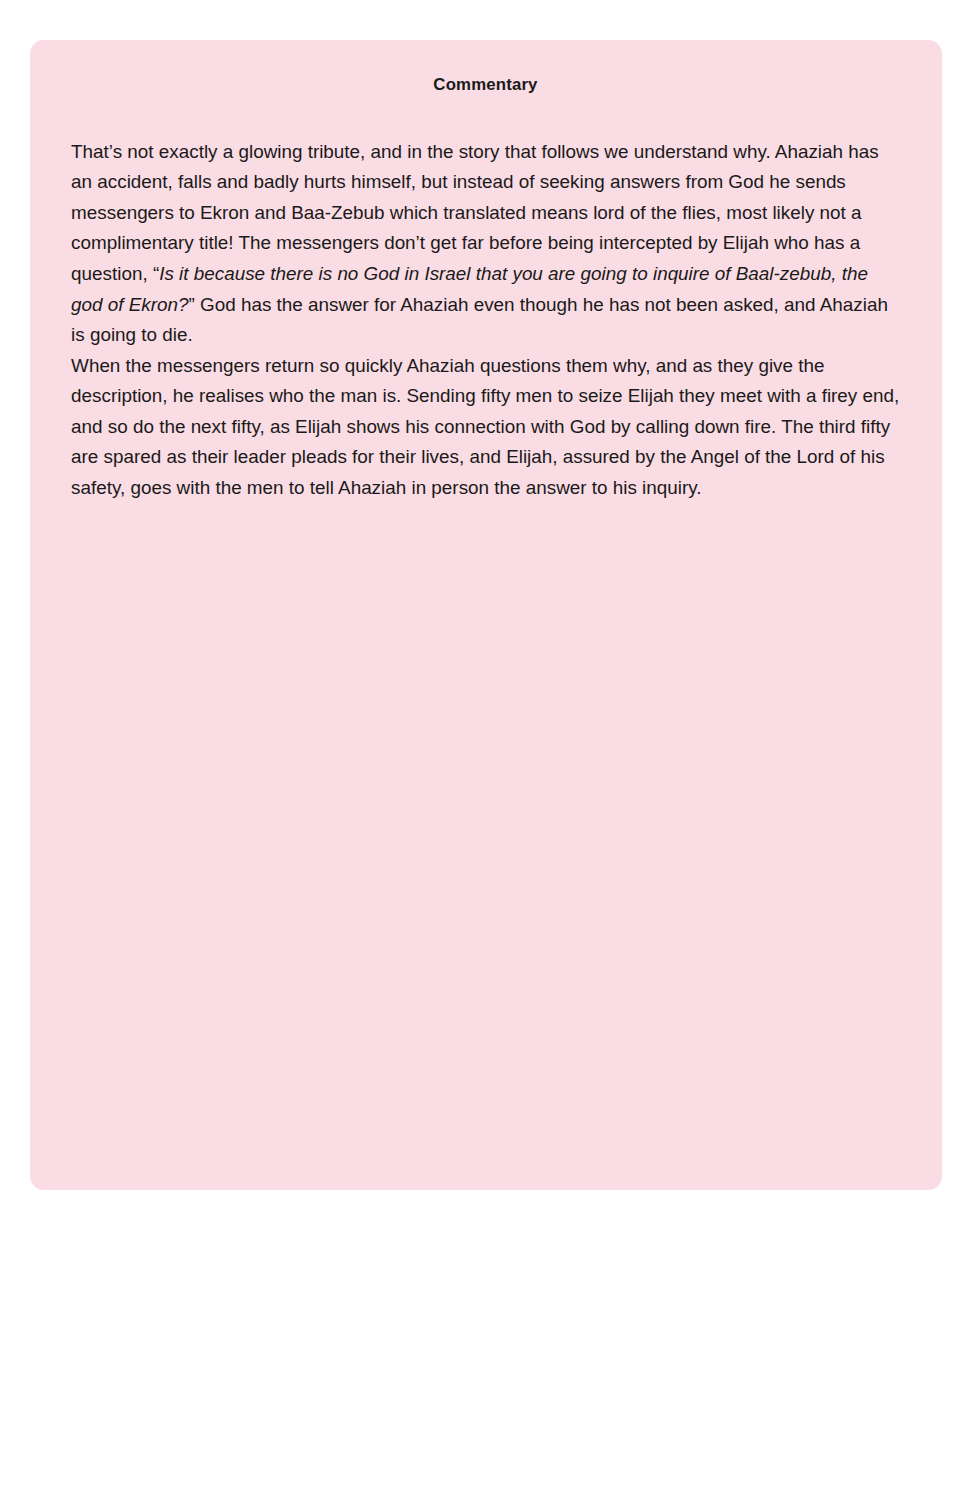Commentary
That’s not exactly a glowing tribute, and in the story that follows we understand why. Ahaziah has an accident, falls and badly hurts himself, but instead of seeking answers from God he sends messengers to Ekron and Baa-Zebub which translated means lord of the flies, most likely not a complimentary title! The messengers don’t get far before being intercepted by Elijah who has a question, “Is it because there is no God in Israel that you are going to inquire of Baal-zebub, the god of Ekron?” God has the answer for Ahaziah even though he has not been asked, and Ahaziah is going to die.
When the messengers return so quickly Ahaziah questions them why, and as they give the description, he realises who the man is. Sending fifty men to seize Elijah they meet with a firey end, and so do the next fifty, as Elijah shows his connection with God by calling down fire. The third fifty are spared as their leader pleads for their lives, and Elijah, assured by the Angel of the Lord of his safety, goes with the men to tell Ahaziah in person the answer to his inquiry.